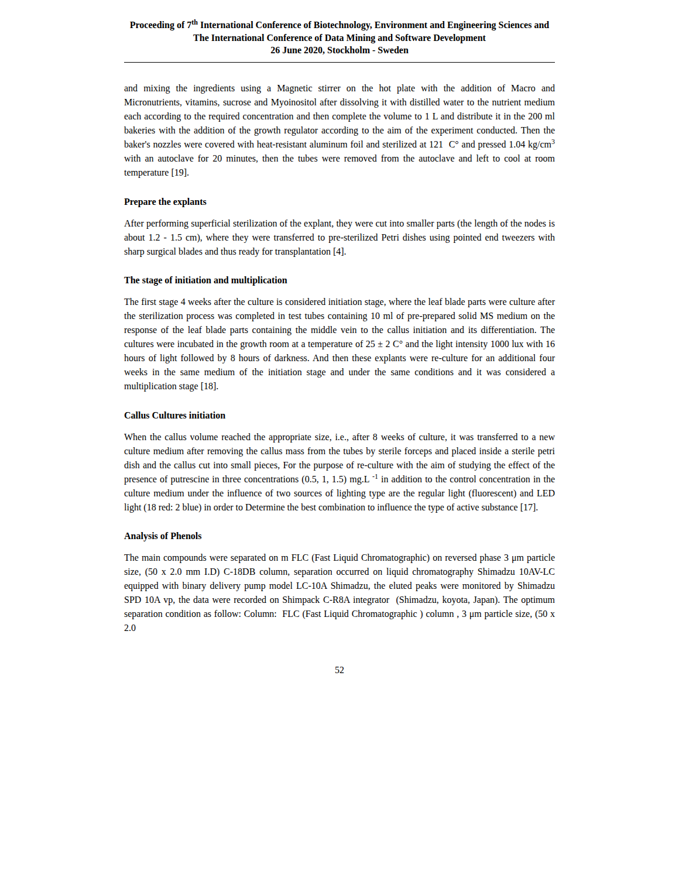Proceeding of 7th International Conference of Biotechnology, Environment and Engineering Sciences and
The International Conference of Data Mining and Software Development
26 June 2020, Stockholm - Sweden
and mixing the ingredients using a Magnetic stirrer on the hot plate with the addition of Macro and Micronutrients, vitamins, sucrose and Myoinositol after dissolving it with distilled water to the nutrient medium each according to the required concentration and then complete the volume to 1 L and distribute it in the 200 ml bakeries with the addition of the growth regulator according to the aim of the experiment conducted. Then the baker's nozzles were covered with heat-resistant aluminum foil and sterilized at 121 C° and pressed 1.04 kg/cm3 with an autoclave for 20 minutes, then the tubes were removed from the autoclave and left to cool at room temperature [19].
Prepare the explants
After performing superficial sterilization of the explant, they were cut into smaller parts (the length of the nodes is about 1.2 - 1.5 cm), where they were transferred to pre-sterilized Petri dishes using pointed end tweezers with sharp surgical blades and thus ready for transplantation [4].
The stage of initiation and multiplication
The first stage 4 weeks after the culture is considered initiation stage, where the leaf blade parts were culture after the sterilization process was completed in test tubes containing 10 ml of pre-prepared solid MS medium on the response of the leaf blade parts containing the middle vein to the callus initiation and its differentiation. The cultures were incubated in the growth room at a temperature of 25 ± 2 C° and the light intensity 1000 lux with 16 hours of light followed by 8 hours of darkness. And then these explants were re-culture for an additional four weeks in the same medium of the initiation stage and under the same conditions and it was considered a multiplication stage [18].
Callus Cultures initiation
When the callus volume reached the appropriate size, i.e., after 8 weeks of culture, it was transferred to a new culture medium after removing the callus mass from the tubes by sterile forceps and placed inside a sterile petri dish and the callus cut into small pieces, For the purpose of re-culture with the aim of studying the effect of the presence of putrescine in three concentrations (0.5, 1, 1.5) mg.L -1 in addition to the control concentration in the culture medium under the influence of two sources of lighting type are the regular light (fluorescent) and LED light (18 red: 2 blue) in order to Determine the best combination to influence the type of active substance [17].
Analysis of Phenols
The main compounds were separated on m FLC (Fast Liquid Chromatographic) on reversed phase 3 μm particle size, (50 x 2.0 mm I.D) C-18DB column, separation occurred on liquid chromatography Shimadzu 10AV-LC equipped with binary delivery pump model LC-10A Shimadzu, the eluted peaks were monitored by Shimadzu SPD 10A vp, the data were recorded on Shimpack C-R8A integrator (Shimadzu, koyota, Japan). The optimum separation condition as follow: Column: FLC (Fast Liquid Chromatographic ) column , 3 μm particle size, (50 x 2.0
52